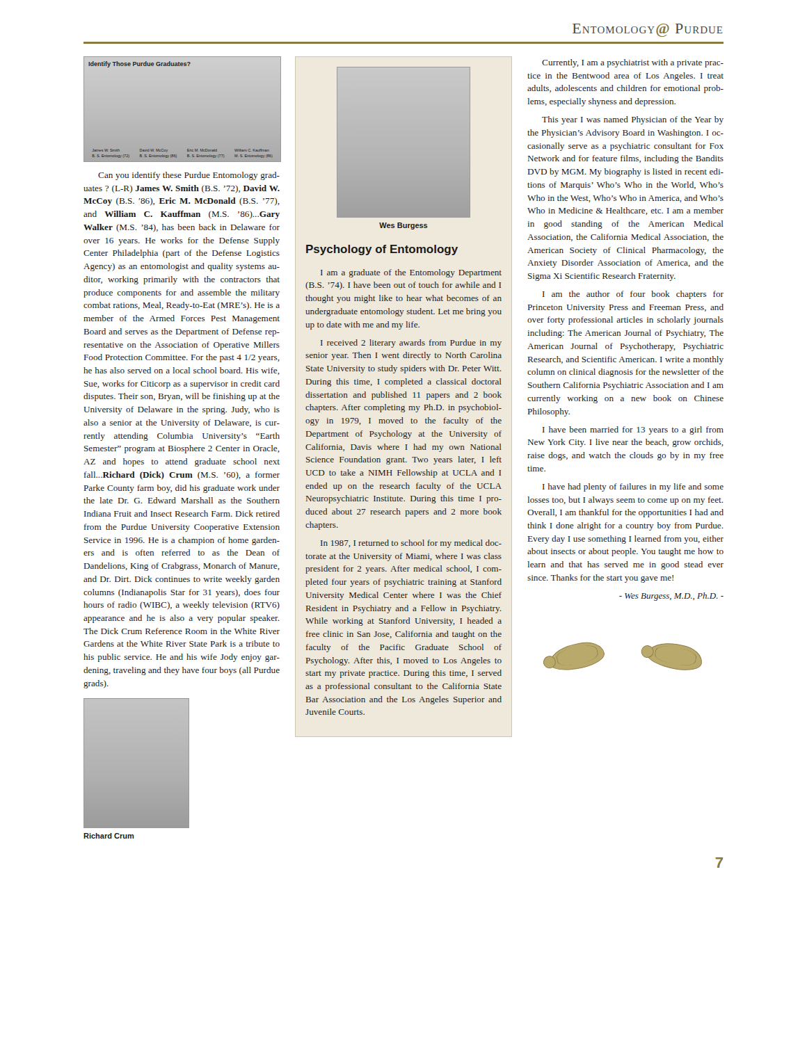Entomology@ Purdue
Identify Those Purdue Graduates?
James W. Smith
B. S. Entomology (72) David W. McCoy
B. S. Entomology (86) Eric M. McDonald
B. S. Entomology (77) William C. Kauffman
M. S. Entomology (86)
Can you identify these Purdue Entomology graduates ? (L-R) James W. Smith (B.S. ’72), David W. McCoy (B.S. ′86), Eric M. McDonald (B.S. ’77), and William C. Kauffman (M.S. ’86)...Gary Walker (M.S. ’84), has been back in Delaware for over 16 years. He works for the Defense Supply Center Philadelphia (part of the Defense Logistics Agency) as an entomologist and quality systems auditor, working primarily with the contractors that produce components for and assemble the military combat rations, Meal, Ready-to-Eat (MRE’s). He is a member of the Armed Forces Pest Management Board and serves as the Department of Defense representative on the Association of Operative Millers Food Protection Committee. For the past 4 1/2 years, he has also served on a local school board. His wife, Sue, works for Citicorp as a supervisor in credit card disputes. Their son, Bryan, will be finishing up at the University of Delaware in the spring. Judy, who is also a senior at the University of Delaware, is currently attending Columbia University’s “Earth Semester” program at Biosphere 2 Center in Oracle, AZ and hopes to attend graduate school next fall...Richard (Dick) Crum (M.S. ’60), a former Parke County farm boy, did his graduate work under the late Dr. G. Edward Marshall as the Southern Indiana Fruit and Insect Research Farm. Dick retired from the Purdue University Cooperative Extension Service in 1996. He is a champion of home gardeners and is often referred to as the Dean of Dandelions, King of Crabgrass, Monarch of Manure, and Dr. Dirt. Dick continues to write weekly garden columns (Indianapolis Star for 31 years), does four hours of radio (WIBC), a weekly television (RTV6) appearance and he is also a very popular speaker. The Dick Crum Reference Room in the White River Gardens at the White River State Park is a tribute to his public service. He and his wife Jody enjoy gardening, traveling and they have four boys (all Purdue grads).
Richard Crum
Wes Burgess
Psychology of Entomology
I am a graduate of the Entomology Department (B.S. ’74). I have been out of touch for awhile and I thought you might like to hear what becomes of an undergraduate entomology student. Let me bring you up to date with me and my life.
I received 2 literary awards from Purdue in my senior year. Then I went directly to North Carolina State University to study spiders with Dr. Peter Witt. During this time, I completed a classical doctoral dissertation and published 11 papers and 2 book chapters. After completing my Ph.D. in psychobiology in 1979, I moved to the faculty of the Department of Psychology at the University of California, Davis where I had my own National Science Foundation grant. Two years later, I left UCD to take a NIMH Fellowship at UCLA and I ended up on the research faculty of the UCLA Neuropsychiatric Institute. During this time I produced about 27 research papers and 2 more book chapters.
In 1987, I returned to school for my medical doctorate at the University of Miami, where I was class president for 2 years. After medical school, I completed four years of psychiatric training at Stanford University Medical Center where I was the Chief Resident in Psychiatry and a Fellow in Psychiatry. While working at Stanford University, I headed a free clinic in San Jose, California and taught on the faculty of the Pacific Graduate School of Psychology. After this, I moved to Los Angeles to start my private practice. During this time, I served as a professional consultant to the California State Bar Association and the Los Angeles Superior and Juvenile Courts.
Currently, I am a psychiatrist with a private practice in the Bentwood area of Los Angeles. I treat adults, adolescents and children for emotional problems, especially shyness and depression.
This year I was named Physician of the Year by the Physician’s Advisory Board in Washington. I occasionally serve as a psychiatric consultant for Fox Network and for feature films, including the Bandits DVD by MGM. My biography is listed in recent editions of Marquis’ Who’s Who in the World, Who’s Who in the West, Who’s Who in America, and Who’s Who in Medicine & Healthcare, etc. I am a member in good standing of the American Medical Association, the California Medical Association, the American Society of Clinical Pharmacology, the Anxiety Disorder Association of America, and the Sigma Xi Scientific Research Fraternity.
I am the author of four book chapters for Princeton University Press and Freeman Press, and over forty professional articles in scholarly journals including: The American Journal of Psychiatry, The American Journal of Psychotherapy, Psychiatric Research, and Scientific American. I write a monthly column on clinical diagnosis for the newsletter of the Southern California Psychiatric Association and I am currently working on a new book on Chinese Philosophy.
I have been married for 13 years to a girl from New York City. I live near the beach, grow orchids, raise dogs, and watch the clouds go by in my free time.
I have had plenty of failures in my life and some losses too, but I always seem to come up on my feet. Overall, I am thankful for the opportunities I had and think I done alright for a country boy from Purdue. Every day I use something I learned from you, either about insects or about people. You taught me how to learn and that has served me in good stead ever since. Thanks for the start you gave me!
- Wes Burgess, M.D., Ph.D. -
7